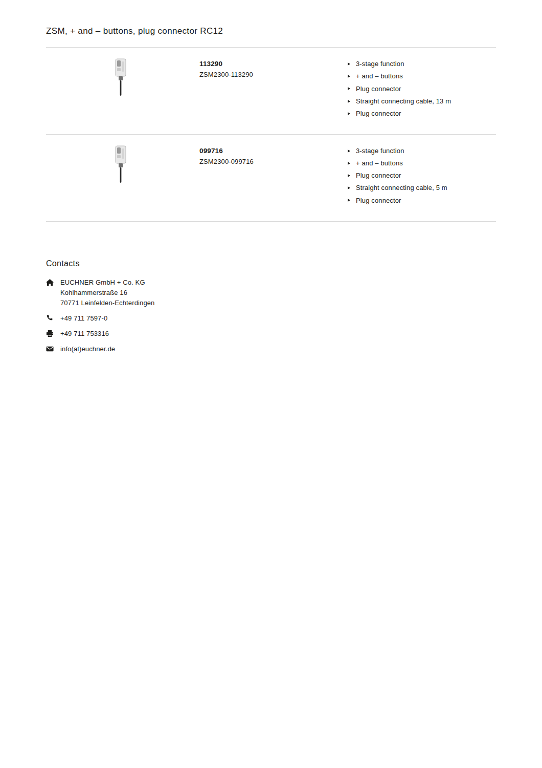ZSM, + and – buttons, plug connector RC12
113290
ZSM2300-113290
3-stage function
+ and – buttons
Plug connector
Straight connecting cable, 13 m
Plug connector
099716
ZSM2300-099716
3-stage function
+ and – buttons
Plug connector
Straight connecting cable, 5 m
Plug connector
Contacts
EUCHNER GmbH + Co. KG Kohlhammerstraße 16 70771 Leinfelden-Echterdingen
+49 711 7597-0
+49 711 753316
info(at)euchner.de